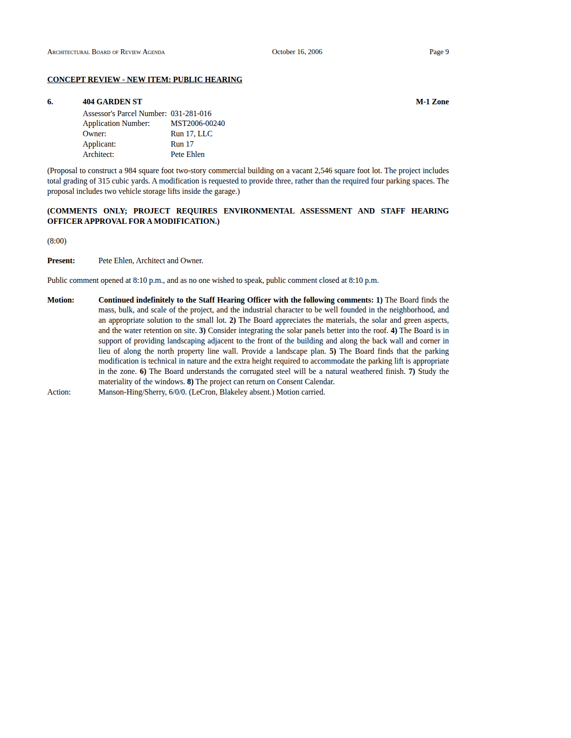Architectural Board of Review Agenda
October 16, 2006
Page 9
CONCEPT REVIEW - NEW ITEM: PUBLIC HEARING
6. 404 GARDEN ST M-1 Zone
| Assessor's Parcel Number: | 031-281-016 |
| Application Number: | MST2006-00240 |
| Owner: | Run 17, LLC |
| Applicant: | Run 17 |
| Architect: | Pete Ehlen |
(Proposal to construct a 984 square foot two-story commercial building on a vacant 2,546 square foot lot. The project includes total grading of 315 cubic yards. A modification is requested to provide three, rather than the required four parking spaces. The proposal includes two vehicle storage lifts inside the garage.)
(COMMENTS ONLY; PROJECT REQUIRES ENVIRONMENTAL ASSESSMENT AND STAFF HEARING OFFICER APPROVAL FOR A MODIFICATION.)
(8:00)
Present:
Pete Ehlen, Architect and Owner.
Public comment opened at 8:10 p.m., and as no one wished to speak, public comment closed at 8:10 p.m.
Motion:
Continued indefinitely to the Staff Hearing Officer with the following comments: 1) The Board finds the mass, bulk, and scale of the project, and the industrial character to be well founded in the neighborhood, and an appropriate solution to the small lot. 2) The Board appreciates the materials, the solar and green aspects, and the water retention on site. 3) Consider integrating the solar panels better into the roof. 4) The Board is in support of providing landscaping adjacent to the front of the building and along the back wall and corner in lieu of along the north property line wall. Provide a landscape plan. 5) The Board finds that the parking modification is technical in nature and the extra height required to accommodate the parking lift is appropriate in the zone. 6) The Board understands the corrugated steel will be a natural weathered finish. 7) Study the materiality of the windows. 8) The project can return on Consent Calendar.
Action:
Manson-Hing/Sherry, 6/0/0. (LeCron, Blakeley absent.) Motion carried.